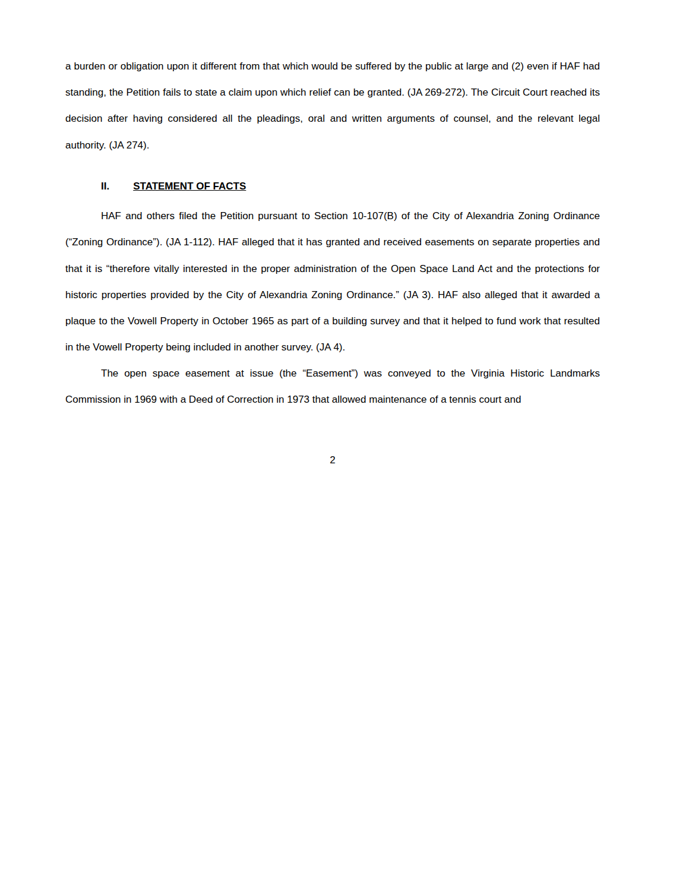a burden or obligation upon it different from that which would be suffered by the public at large and (2) even if HAF had standing, the Petition fails to state a claim upon which relief can be granted. (JA 269-272). The Circuit Court reached its decision after having considered all the pleadings, oral and written arguments of counsel, and the relevant legal authority. (JA 274).
II. STATEMENT OF FACTS
HAF and others filed the Petition pursuant to Section 10-107(B) of the City of Alexandria Zoning Ordinance (“Zoning Ordinance”). (JA 1-112). HAF alleged that it has granted and received easements on separate properties and that it is “therefore vitally interested in the proper administration of the Open Space Land Act and the protections for historic properties provided by the City of Alexandria Zoning Ordinance.” (JA 3). HAF also alleged that it awarded a plaque to the Vowell Property in October 1965 as part of a building survey and that it helped to fund work that resulted in the Vowell Property being included in another survey. (JA 4).
The open space easement at issue (the “Easement”) was conveyed to the Virginia Historic Landmarks Commission in 1969 with a Deed of Correction in 1973 that allowed maintenance of a tennis court and
2